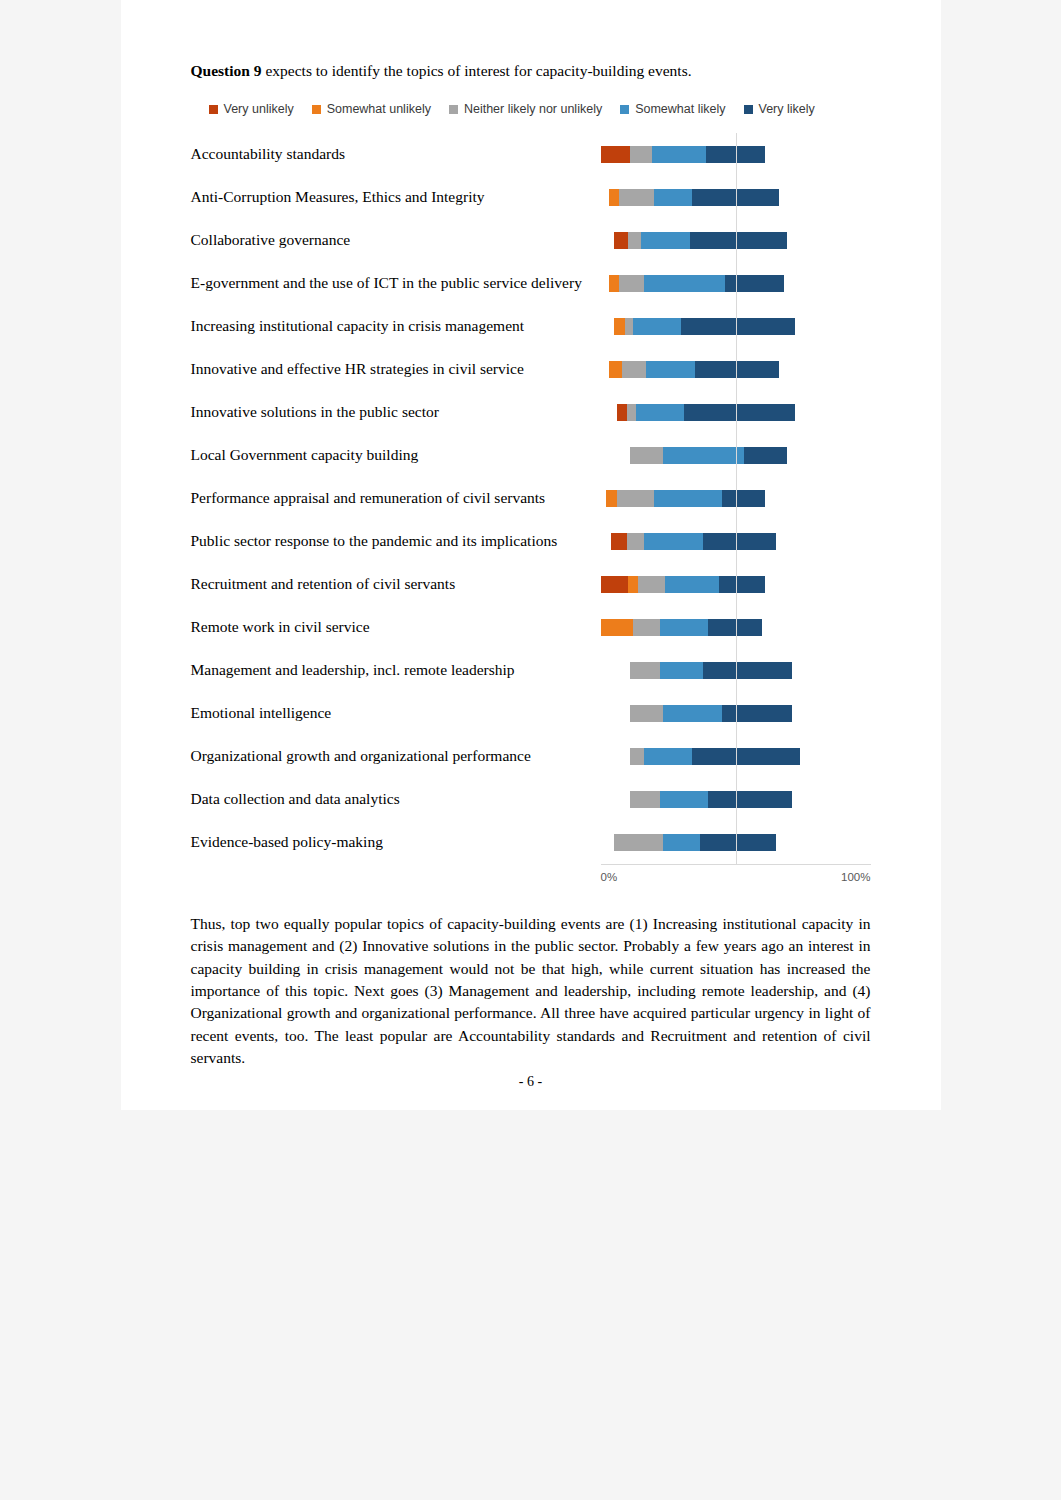Question 9 expects to identify the topics of interest for capacity-building events.
Very unlikely Somewhat unlikely Neither likely nor unlikely Somewhat likely Very likely
Accountability standards
Anti-Corruption Measures, Ethics and Integrity
Collaborative governance
E-government and the use of ICT in the public service delivery
Increasing institutional capacity in crisis management
Innovative and effective HR strategies in civil service
Innovative solutions in the public sector
Local Government capacity building
Performance appraisal and remuneration of civil servants
Public sector response to the pandemic and its implications
Recruitment and retention of civil servants
Remote work in civil service
Management and leadership, incl. remote leadership
Emotional intelligence
Organizational growth and organizational performance
Data collection and data analytics
Evidence-based policy-making
0% 100%
Thus, top two equally popular topics of capacity-building events are (1) Increasing institutional capacity in crisis management and (2) Innovative solutions in the public sector. Probably a few years ago an interest in capacity building in crisis management would not be that high, while current situation has increased the importance of this topic. Next goes (3) Management and leadership, including remote leadership, and (4) Organizational growth and organizational performance. All three have acquired particular urgency in light of recent events, too. The least popular are Accountability standards and Recruitment and retention of civil servants.
- 6 -